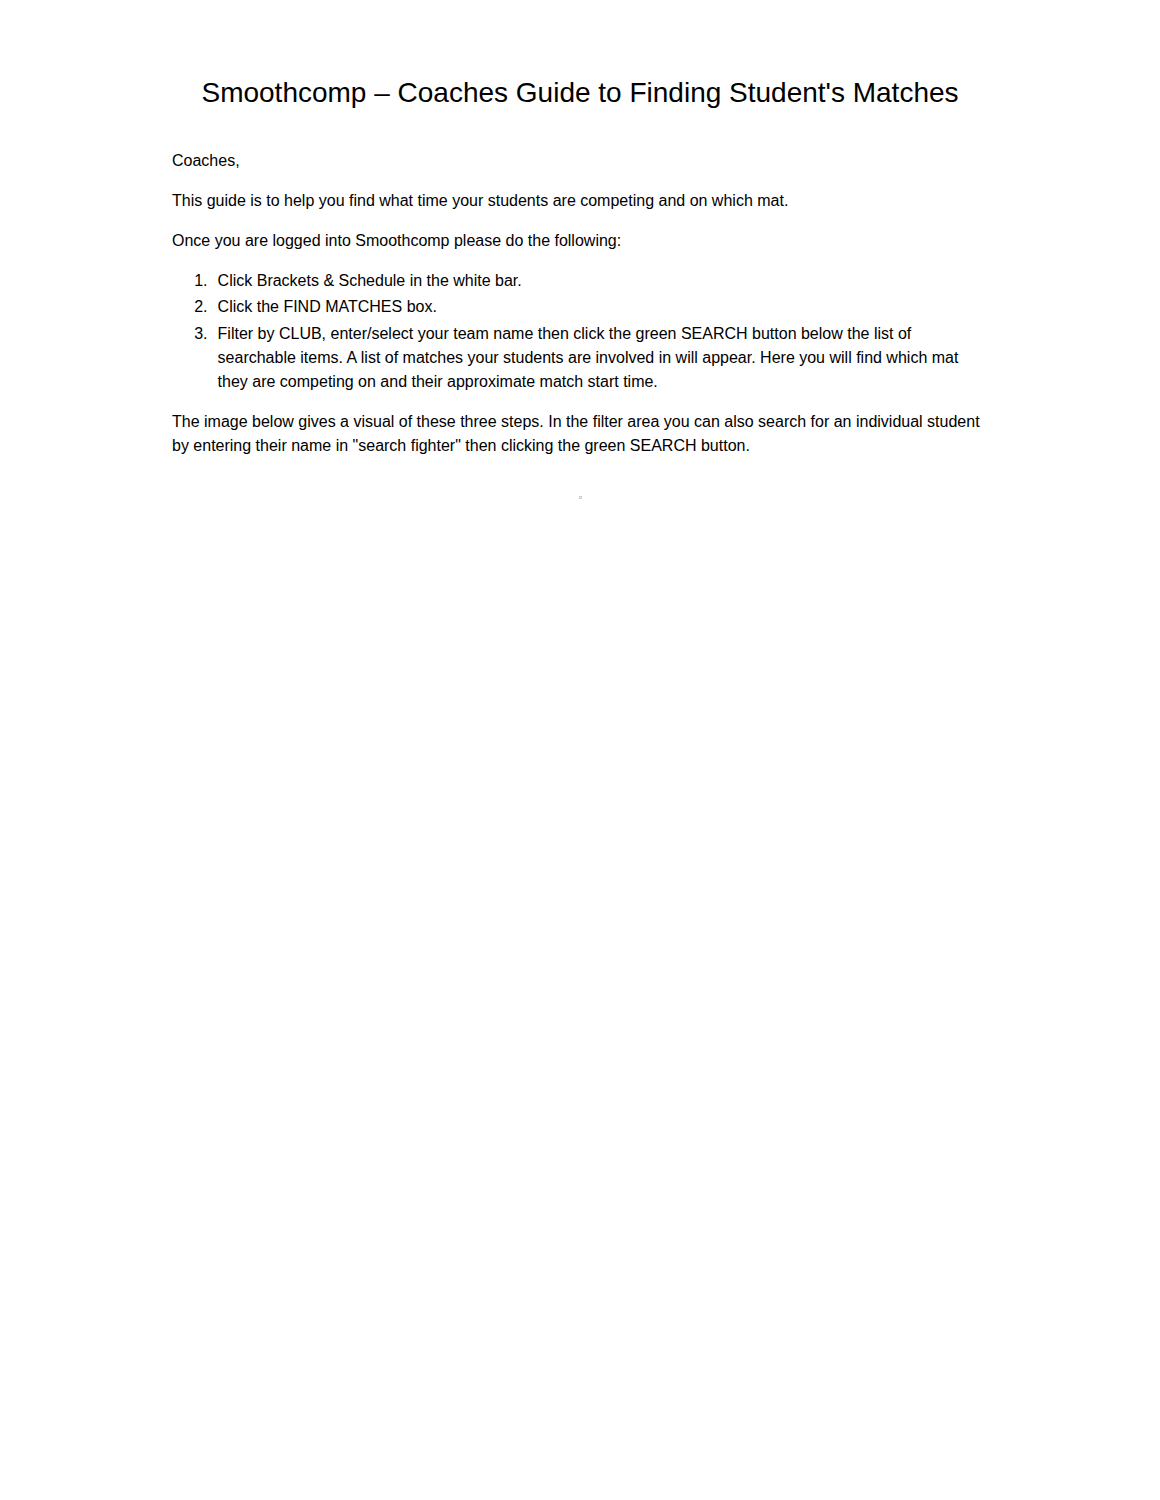Smoothcomp – Coaches Guide to Finding Student's Matches
Coaches,
This guide is to help you find what time your students are competing and on which mat.
Once you are logged into Smoothcomp please do the following:
Click Brackets & Schedule in the white bar.
Click the FIND MATCHES box.
Filter by CLUB, enter/select your team name then click the green SEARCH button below the list of searchable items. A list of matches your students are involved in will appear. Here you will find which mat they are competing on and their approximate match start time.
The image below gives a visual of these three steps. In the filter area you can also search for an individual student by entering their name in "search fighter" then clicking the green SEARCH button.